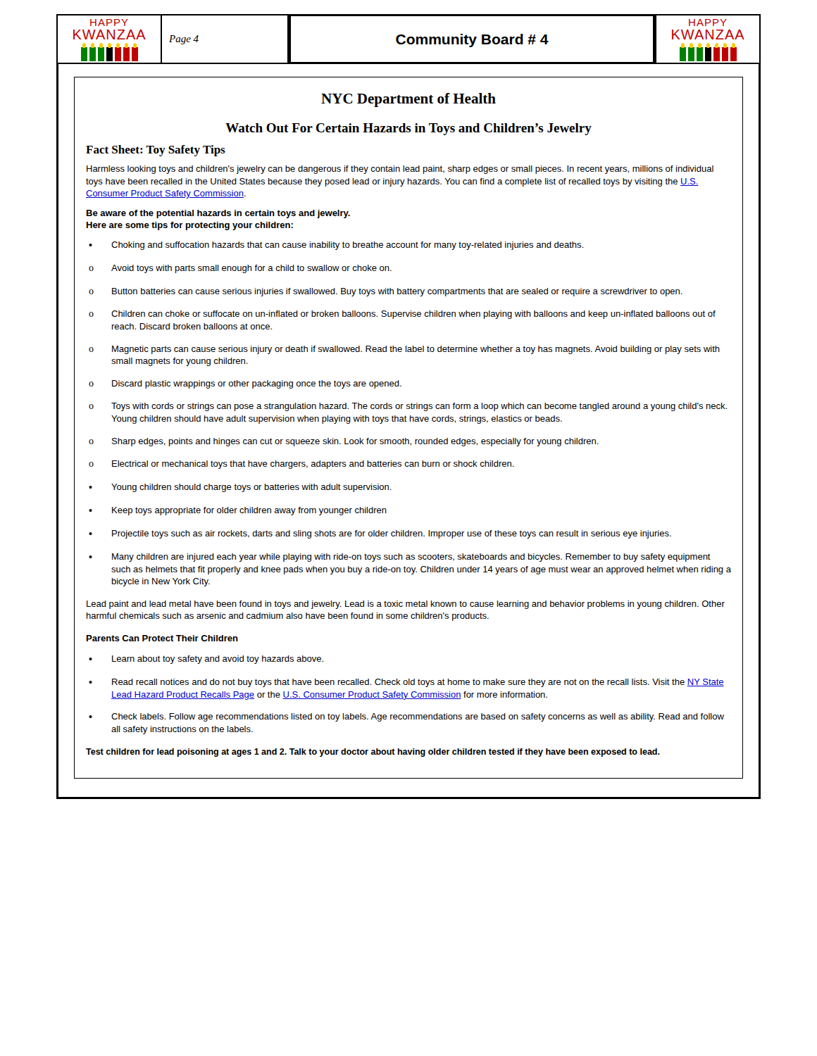HAPPY
KWANZAA
Page 4
Community Board # 4
HAPPY
KWANZAA
NYC Department of Health
Watch Out For Certain Hazards in Toys and Children’s Jewelry
Fact Sheet: Toy Safety Tips
Harmless looking toys and children's jewelry can be dangerous if they contain lead paint, sharp edges or small pieces. In recent years, millions of individual toys have been recalled in the United States because they posed lead or injury hazards. You can find a complete list of recalled toys by visiting the U.S. Consumer Product Safety Commission.
Be aware of the potential hazards in certain toys and jewelry.
Here are some tips for protecting your children:
•
Choking and suffocation hazards that can cause inability to breathe account for many toy-related injuries and deaths.
ο
Avoid toys with parts small enough for a child to swallow or choke on.
ο
Button batteries can cause serious injuries if swallowed. Buy toys with battery compartments that are sealed or require a screwdriver to open.
ο
Children can choke or suffocate on un-inflated or broken balloons. Supervise children when playing with balloons and keep un-inflated balloons out of reach. Discard broken balloons at once.
ο
Magnetic parts can cause serious injury or death if swallowed. Read the label to determine whether a toy has magnets. Avoid building or play sets with small magnets for young children.
ο
Discard plastic wrappings or other packaging once the toys are opened.
ο
Toys with cords or strings can pose a strangulation hazard. The cords or strings can form a loop which can become tangled around a young child's neck. Young children should have adult supervision when playing with toys that have cords, strings, elastics or beads.
ο
Sharp edges, points and hinges can cut or squeeze skin. Look for smooth, rounded edges, especially for young children.
ο
Electrical or mechanical toys that have chargers, adapters and batteries can burn or shock children.
•
Young children should charge toys or batteries with adult supervision.
•
Keep toys appropriate for older children away from younger children
•
Projectile toys such as air rockets, darts and sling shots are for older children. Improper use of these toys can result in serious eye injuries.
•
Many children are injured each year while playing with ride-on toys such as scooters, skateboards and bicycles. Remember to buy safety equipment such as helmets that fit properly and knee pads when you buy a ride-on toy. Children under 14 years of age must wear an approved helmet when riding a bicycle in New York City.
Lead paint and lead metal have been found in toys and jewelry. Lead is a toxic metal known to cause learning and behavior problems in young children. Other harmful chemicals such as arsenic and cadmium also have been found in some children's products.
Parents Can Protect Their Children
•
Learn about toy safety and avoid toy hazards above.
•
Read recall notices and do not buy toys that have been recalled. Check old toys at home to make sure they are not on the recall lists. Visit the NY State Lead Hazard Product Recalls Page or the U.S. Consumer Product Safety Commission for more information.
•
Check labels. Follow age recommendations listed on toy labels. Age recommendations are based on safety concerns as well as ability. Read and follow all safety instructions on the labels.
Test children for lead poisoning at ages 1 and 2. Talk to your doctor about having older children tested if they have been exposed to lead.